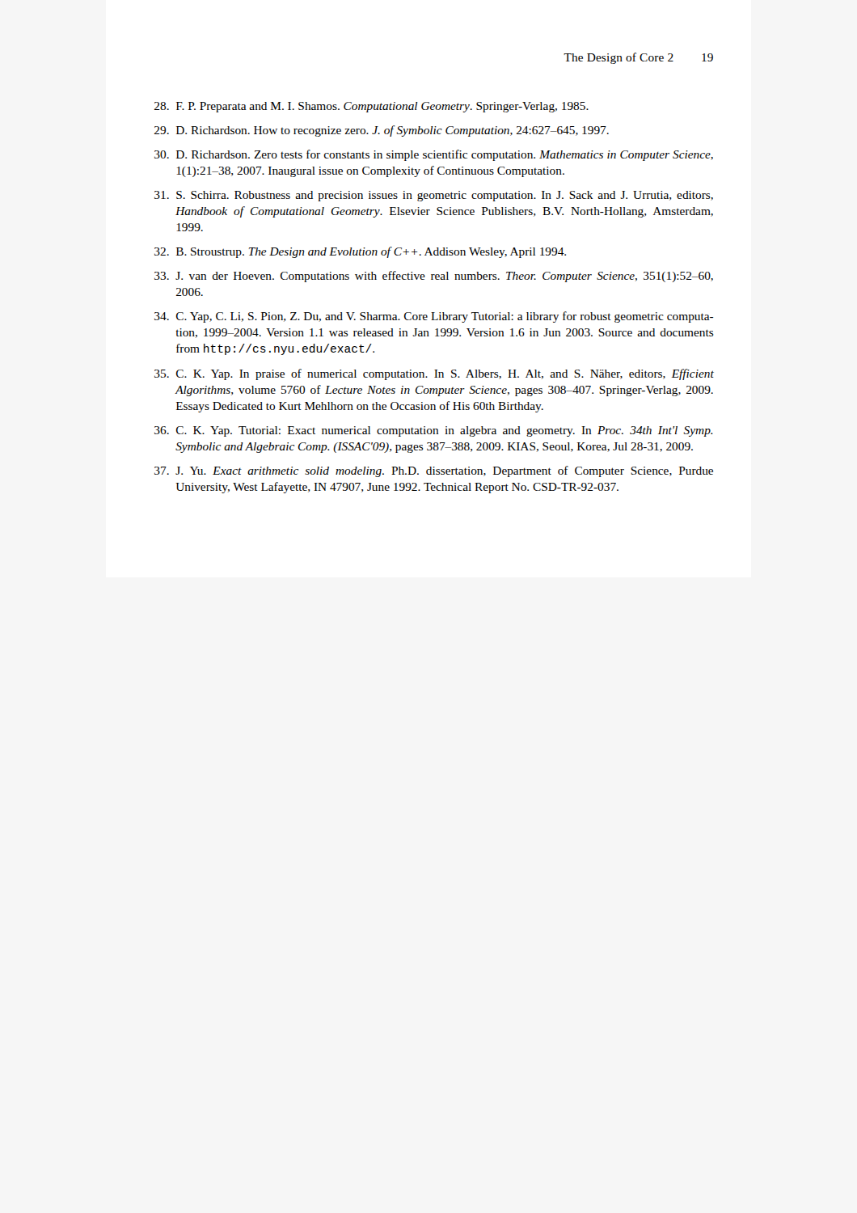The Design of Core 219
F. P. Preparata and M. I. Shamos. Computational Geometry. Springer-Verlag, 1985.
D. Richardson. How to recognize zero. J. of Symbolic Computation, 24:627–645, 1997.
D. Richardson. Zero tests for constants in simple scientific computation. Mathematics in Computer Science, 1(1):21–38, 2007. Inaugural issue on Complexity of Continuous Computation.
S. Schirra. Robustness and precision issues in geometric computation. In J. Sack and J. Urrutia, editors, Handbook of Computational Geometry. Elsevier Science Publishers, B.V. North-Hollang, Amsterdam, 1999.
B. Stroustrup. The Design and Evolution of C++. Addison Wesley, April 1994.
J. van der Hoeven. Computations with effective real numbers. Theor. Computer Science, 351(1):52–60, 2006.
C. Yap, C. Li, S. Pion, Z. Du, and V. Sharma. Core Library Tutorial: a library for robust geometric computation, 1999–2004. Version 1.1 was released in Jan 1999. Version 1.6 in Jun 2003. Source and documents from http://cs.nyu.edu/exact/.
C. K. Yap. In praise of numerical computation. In S. Albers, H. Alt, and S. Näher, editors, Efficient Algorithms, volume 5760 of Lecture Notes in Computer Science, pages 308–407. Springer-Verlag, 2009. Essays Dedicated to Kurt Mehlhorn on the Occasion of His 60th Birthday.
C. K. Yap. Tutorial: Exact numerical computation in algebra and geometry. In Proc. 34th Int'l Symp. Symbolic and Algebraic Comp. (ISSAC'09), pages 387–388, 2009. KIAS, Seoul, Korea, Jul 28-31, 2009.
J. Yu. Exact arithmetic solid modeling. Ph.D. dissertation, Department of Computer Science, Purdue University, West Lafayette, IN 47907, June 1992. Technical Report No. CSD-TR-92-037.